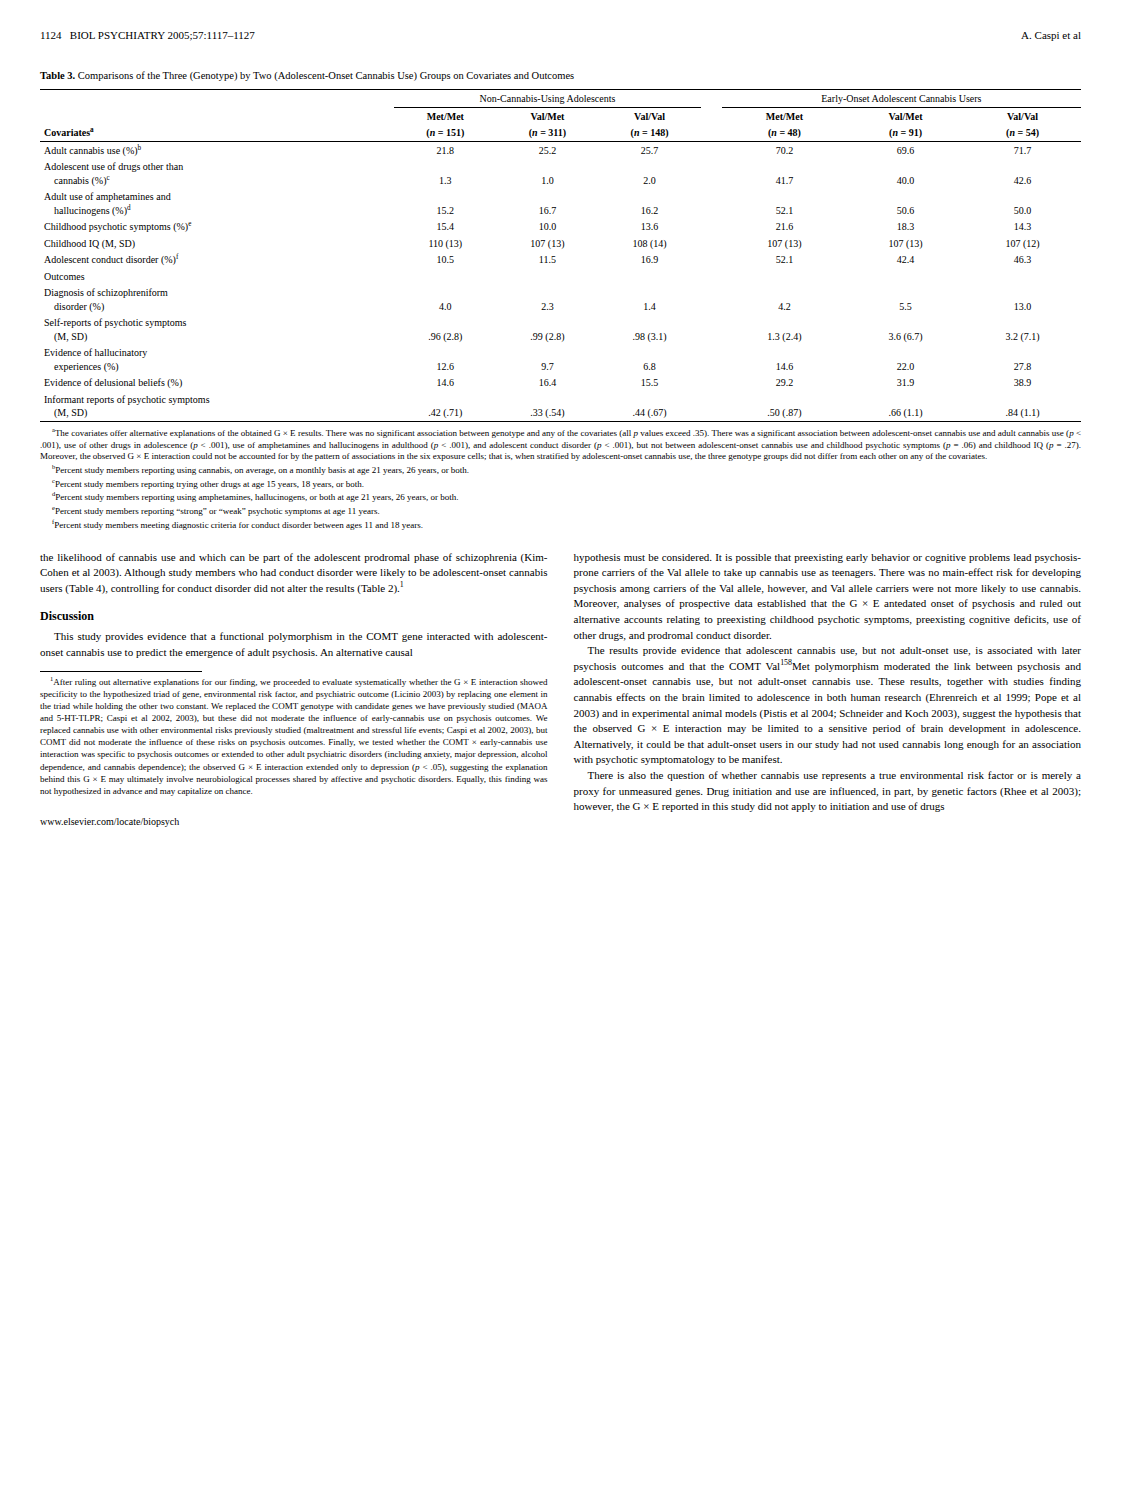1124 BIOL PSYCHIATRY 2005;57:1117–1127
A. Caspi et al
Table 3. Comparisons of the Three (Genotype) by Two (Adolescent-Onset Cannabis Use) Groups on Covariates and Outcomes
| | Non-Cannabis-Using Adolescents | | Early-Onset Adolescent Cannabis Users |
| --- | --- | --- | --- |
| | Met/Met | Val/Met | Val/Val | | Met/Met | Val/Met | Val/Val |
| Covariates a | ( n = 151) | ( n = 311) | ( n = 148) | | ( n = 48) | ( n = 91) | ( n = 54) |
| Adult cannabis use (%) b | 21.8 | 25.2 | 25.7 | | 70.2 | 69.6 | 71.7 |
| Adolescent use of drugs other than cannabis (%) c | 1.3 | 1.0 | 2.0 | | 41.7 | 40.0 | 42.6 |
| Adult use of amphetamines and hallucinogens (%) d | 15.2 | 16.7 | 16.2 | | 52.1 | 50.6 | 50.0 |
| Childhood psychotic symptoms (%) e | 15.4 | 10.0 | 13.6 | | 21.6 | 18.3 | 14.3 |
| Childhood IQ (M, SD) | 110 (13) | 107 (13) | 108 (14) | | 107 (13) | 107 (13) | 107 (12) |
| Adolescent conduct disorder (%) f | 10.5 | 11.5 | 16.9 | | 52.1 | 42.4 | 46.3 |
| Outcomes | | | | | | | |
| Diagnosis of schizophreniform disorder (%) | 4.0 | 2.3 | 1.4 | | 4.2 | 5.5 | 13.0 |
| Self-reports of psychotic symptoms (M, SD) | .96 (2.8) | .99 (2.8) | .98 (3.1) | | 1.3 (2.4) | 3.6 (6.7) | 3.2 (7.1) |
| Evidence of hallucinatory experiences (%) | 12.6 | 9.7 | 6.8 | | 14.6 | 22.0 | 27.8 |
| Evidence of delusional beliefs (%) | 14.6 | 16.4 | 15.5 | | 29.2 | 31.9 | 38.9 |
| Informant reports of psychotic symptoms (M, SD) | .42 (.71) | .33 (.54) | .44 (.67) | | .50 (.87) | .66 (1.1) | .84 (1.1) |
aThe covariates offer alternative explanations of the obtained G × E results. There was no significant association between genotype and any of the covariates (all p values exceed .35). There was a significant association between adolescent-onset cannabis use and adult cannabis use (p < .001), use of other drugs in adolescence (p < .001), use of amphetamines and hallucinogens in adulthood (p < .001), and adolescent conduct disorder (p < .001), but not between adolescent-onset cannabis use and childhood psychotic symptoms (p = .06) and childhood IQ (p = .27). Moreover, the observed G × E interaction could not be accounted for by the pattern of associations in the six exposure cells; that is, when stratified by adolescent-onset cannabis use, the three genotype groups did not differ from each other on any of the covariates.
bPercent study members reporting using cannabis, on average, on a monthly basis at age 21 years, 26 years, or both.
cPercent study members reporting trying other drugs at age 15 years, 18 years, or both.
dPercent study members reporting using amphetamines, hallucinogens, or both at age 21 years, 26 years, or both.
ePercent study members reporting “strong” or “weak” psychotic symptoms at age 11 years.
fPercent study members meeting diagnostic criteria for conduct disorder between ages 11 and 18 years.
the likelihood of cannabis use and which can be part of the adolescent prodromal phase of schizophrenia (Kim-Cohen et al 2003). Although study members who had conduct disorder were likely to be adolescent-onset cannabis users (Table 4), controlling for conduct disorder did not alter the results (Table 2).1
Discussion
This study provides evidence that a functional polymorphism in the COMT gene interacted with adolescent-onset cannabis use to predict the emergence of adult psychosis. An alternative causal
1After ruling out alternative explanations for our finding, we proceeded to evaluate systematically whether the G × E interaction showed specificity to the hypothesized triad of gene, environmental risk factor, and psychiatric outcome (Licinio 2003) by replacing one element in the triad while holding the other two constant. We replaced the COMT genotype with candidate genes we have previously studied (MAOA and 5-HT-TLPR; Caspi et al 2002, 2003), but these did not moderate the influence of early-cannabis use on psychosis outcomes. We replaced cannabis use with other environmental risks previously studied (maltreatment and stressful life events; Caspi et al 2002, 2003), but COMT did not moderate the influence of these risks on psychosis outcomes. Finally, we tested whether the COMT × early-cannabis use interaction was specific to psychosis outcomes or extended to other adult psychiatric disorders (including anxiety, major depression, alcohol dependence, and cannabis dependence); the observed G × E interaction extended only to depression (p < .05), suggesting the explanation behind this G × E may ultimately involve neurobiological processes shared by affective and psychotic disorders. Equally, this finding was not hypothesized in advance and may capitalize on chance.
www.elsevier.com/locate/biopsych
hypothesis must be considered. It is possible that preexisting early behavior or cognitive problems lead psychosis-prone carriers of the Val allele to take up cannabis use as teenagers. There was no main-effect risk for developing psychosis among carriers of the Val allele, however, and Val allele carriers were not more likely to use cannabis. Moreover, analyses of prospective data established that the G × E antedated onset of psychosis and ruled out alternative accounts relating to preexisting childhood psychotic symptoms, preexisting cognitive deficits, use of other drugs, and prodromal conduct disorder.
The results provide evidence that adolescent cannabis use, but not adult-onset use, is associated with later psychosis outcomes and that the COMT Val158Met polymorphism moderated the link between psychosis and adolescent-onset cannabis use, but not adult-onset cannabis use. These results, together with studies finding cannabis effects on the brain limited to adolescence in both human research (Ehrenreich et al 1999; Pope et al 2003) and in experimental animal models (Pistis et al 2004; Schneider and Koch 2003), suggest the hypothesis that the observed G × E interaction may be limited to a sensitive period of brain development in adolescence. Alternatively, it could be that adult-onset users in our study had not used cannabis long enough for an association with psychotic symptomatology to be manifest.
There is also the question of whether cannabis use represents a true environmental risk factor or is merely a proxy for unmeasured genes. Drug initiation and use are influenced, in part, by genetic factors (Rhee et al 2003); however, the G × E reported in this study did not apply to initiation and use of drugs